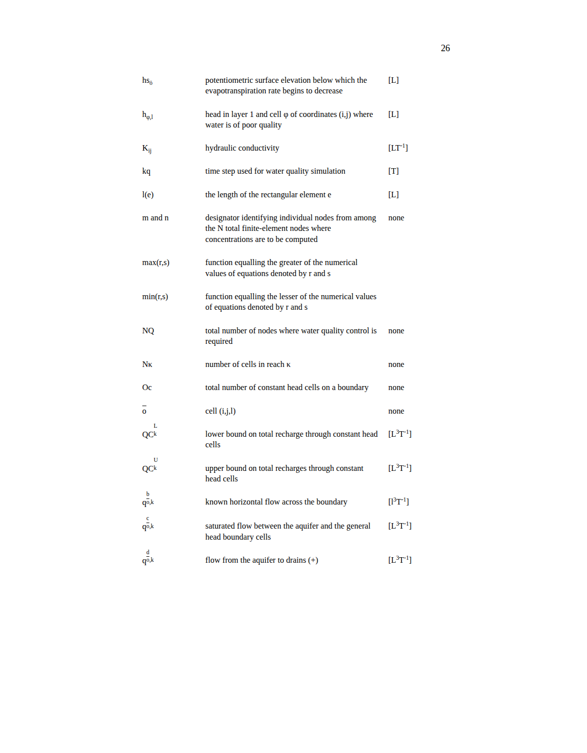26
| hs ō | potentiometric surface elevation below which the evapotranspiration rate begins to decrease | [L] |
| h φ,l | head in layer 1 and cell φ of coordinates (i,j) where water is of poor quality | [L] |
| K ij | hydraulic conductivity | [LT -1 ] |
| kq | time step used for water quality simulation | [T] |
| l(e) | the length of the rectangular element e | [L] |
| m and n | designator identifying individual nodes from among the N total finite-element nodes where concentrations are to be computed | none |
| max(r,s) | function equalling the greater of the numerical values of equations denoted by r and s | |
| min(r,s) | function equalling the lesser of the numerical values of equations denoted by r and s | |
| NQ | total number of nodes where water quality control is required | none |
| Nκ | number of cells in reach κ | none |
| Oc | total number of constant head cells on a boundary | none |
| o | cell (i,j,l) | none |
| QC L k | lower bound on total recharge through constant head cells | [L 3 T -1 ] |
| QC U k | upper bound on total recharges through constant head cells | [L 3 T -1 ] |
| q b o ,k | known horizontal flow across the boundary | [l 3 T -1 ] |
| q c o ,k | saturated flow between the aquifer and the general head boundary cells | [L 3 T -1 ] |
| q d o ,k | flow from the aquifer to drains (+) | [L 3 T -1 ] |